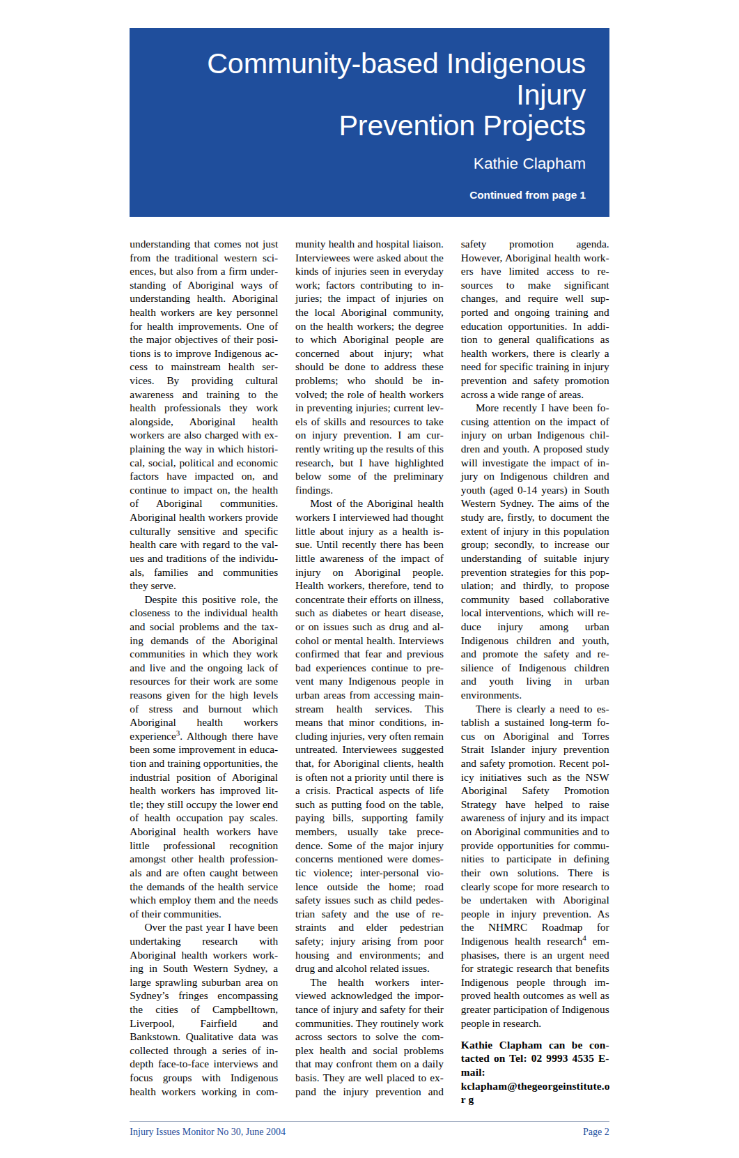Community-based Indigenous Injury
Prevention Projects
Kathie Clapham
Continued from page 1
understanding that comes not just from the traditional western sciences, but also from a firm understanding of Aboriginal ways of understanding health. Aboriginal health workers are key personnel for health improvements. One of the major objectives of their positions is to improve Indigenous access to mainstream health services. By providing cultural awareness and training to the health professionals they work alongside, Aboriginal health workers are also charged with explaining the way in which historical, social, political and economic factors have impacted on, and continue to impact on, the health of Aboriginal communities. Aboriginal health workers provide culturally sensitive and specific health care with regard to the values and traditions of the individuals, families and communities they serve.
Despite this positive role, the closeness to the individual health and social problems and the taxing demands of the Aboriginal communities in which they work and live and the ongoing lack of resources for their work are some reasons given for the high levels of stress and burnout which Aboriginal health workers experience3. Although there have been some improvement in education and training opportunities, the industrial position of Aboriginal health workers has improved little; they still occupy the lower end of health occupation pay scales. Aboriginal health workers have little professional recognition amongst other health professionals and are often caught between the demands of the health service which employ them and the needs of their communities.
Over the past year I have been undertaking research with Aboriginal health workers working in South Western Sydney, a large sprawling suburban area on Sydney’s fringes encompassing the cities of Campbelltown, Liverpool, Fairfield and Bankstown. Qualitative data was collected through a series of in-depth face-to-face interviews and focus groups with Indigenous health workers working in community health and hospital liaison. Interviewees were asked about the kinds of injuries seen in everyday work; factors contributing to injuries; the impact of injuries on the local Aboriginal community, on the health workers; the degree to which Aboriginal people are concerned about injury; what should be done to address these problems; who should be involved; the role of health workers in preventing injuries; current levels of skills and resources to take on injury prevention. I am currently writing up the results of this research, but I have highlighted below some of the preliminary findings.
Most of the Aboriginal health workers I interviewed had thought little about injury as a health issue. Until recently there has been little awareness of the impact of injury on Aboriginal people. Health workers, therefore, tend to concentrate their efforts on illness, such as diabetes or heart disease, or on issues such as drug and alcohol or mental health. Interviews confirmed that fear and previous bad experiences continue to prevent many Indigenous people in urban areas from accessing mainstream health services. This means that minor conditions, including injuries, very often remain untreated. Interviewees suggested that, for Aboriginal clients, health is often not a priority until there is a crisis. Practical aspects of life such as putting food on the table, paying bills, supporting family members, usually take precedence. Some of the major injury concerns mentioned were domestic violence; inter-personal violence outside the home; road safety issues such as child pedestrian safety and the use of restraints and elder pedestrian safety; injury arising from poor housing and environments; and drug and alcohol related issues.
The health workers interviewed acknowledged the importance of injury and safety for their communities. They routinely work across sectors to solve the complex health and social problems that may confront them on a daily basis. They are well placed to expand the injury prevention and safety promotion agenda. However, Aboriginal health workers have limited access to resources to make significant changes, and require well supported and ongoing training and education opportunities. In addition to general qualifications as health workers, there is clearly a need for specific training in injury prevention and safety promotion across a wide range of areas.
More recently I have been focusing attention on the impact of injury on urban Indigenous children and youth. A proposed study will investigate the impact of injury on Indigenous children and youth (aged 0-14 years) in South Western Sydney. The aims of the study are, firstly, to document the extent of injury in this population group; secondly, to increase our understanding of suitable injury prevention strategies for this population; and thirdly, to propose community based collaborative local interventions, which will reduce injury among urban Indigenous children and youth, and promote the safety and resilience of Indigenous children and youth living in urban environments.
There is clearly a need to establish a sustained long-term focus on Aboriginal and Torres Strait Islander injury prevention and safety promotion. Recent policy initiatives such as the NSW Aboriginal Safety Promotion Strategy have helped to raise awareness of injury and its impact on Aboriginal communities and to provide opportunities for communities to participate in defining their own solutions. There is clearly scope for more research to be undertaken with Aboriginal people in injury prevention. As the NHMRC Roadmap for Indigenous health research4 emphasises, there is an urgent need for strategic research that benefits Indigenous people through improved health outcomes as well as greater participation of Indigenous people in research.
Kathie Clapham can be contacted on Tel: 02 9993 4535 E-mail: kclapham@thegeorgeinstitute.o r g
Injury Issues Monitor No 30, June 2004
Page 2